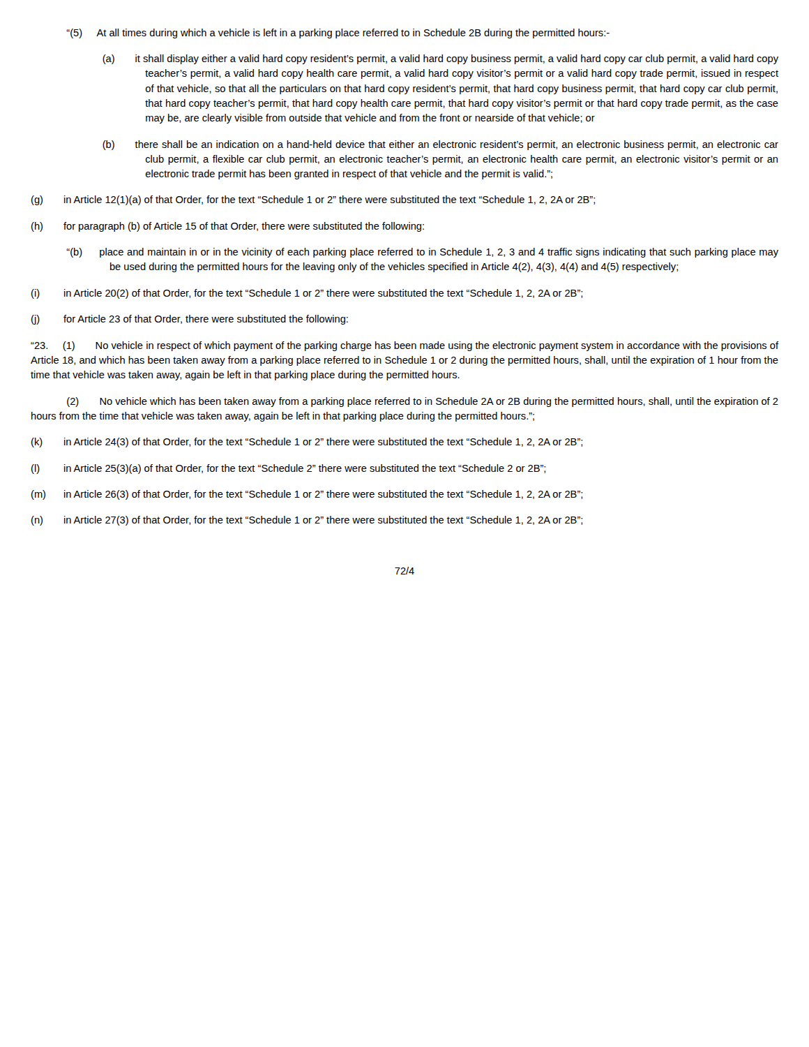“(5) At all times during which a vehicle is left in a parking place referred to in Schedule 2B during the permitted hours:-
(a) it shall display either a valid hard copy resident’s permit, a valid hard copy business permit, a valid hard copy car club permit, a valid hard copy teacher’s permit, a valid hard copy health care permit, a valid hard copy visitor’s permit or a valid hard copy trade permit, issued in respect of that vehicle, so that all the particulars on that hard copy resident’s permit, that hard copy business permit, that hard copy car club permit, that hard copy teacher’s permit, that hard copy health care permit, that hard copy visitor’s permit or that hard copy trade permit, as the case may be, are clearly visible from outside that vehicle and from the front or nearside of that vehicle; or
(b) there shall be an indication on a hand-held device that either an electronic resident’s permit, an electronic business permit, an electronic car club permit, a flexible car club permit, an electronic teacher’s permit, an electronic health care permit, an electronic visitor’s permit or an electronic trade permit has been granted in respect of that vehicle and the permit is valid.”;
(g) in Article 12(1)(a) of that Order, for the text “Schedule 1 or 2” there were substituted the text “Schedule 1, 2, 2A or 2B”;
(h) for paragraph (b) of Article 15 of that Order, there were substituted the following:
“(b) place and maintain in or in the vicinity of each parking place referred to in Schedule 1, 2, 3 and 4 traffic signs indicating that such parking place may be used during the permitted hours for the leaving only of the vehicles specified in Article 4(2), 4(3), 4(4) and 4(5) respectively;
(i) in Article 20(2) of that Order, for the text “Schedule 1 or 2” there were substituted the text “Schedule 1, 2, 2A or 2B”;
(j) for Article 23 of that Order, there were substituted the following:
“23. (1) No vehicle in respect of which payment of the parking charge has been made using the electronic payment system in accordance with the provisions of Article 18, and which has been taken away from a parking place referred to in Schedule 1 or 2 during the permitted hours, shall, until the expiration of 1 hour from the time that vehicle was taken away, again be left in that parking place during the permitted hours.
(2) No vehicle which has been taken away from a parking place referred to in Schedule 2A or 2B during the permitted hours, shall, until the expiration of 2 hours from the time that vehicle was taken away, again be left in that parking place during the permitted hours.”;
(k) in Article 24(3) of that Order, for the text “Schedule 1 or 2” there were substituted the text “Schedule 1, 2, 2A or 2B”;
(l) in Article 25(3)(a) of that Order, for the text “Schedule 2” there were substituted the text “Schedule 2 or 2B”;
(m) in Article 26(3) of that Order, for the text “Schedule 1 or 2” there were substituted the text “Schedule 1, 2, 2A or 2B”;
(n) in Article 27(3) of that Order, for the text “Schedule 1 or 2” there were substituted the text “Schedule 1, 2, 2A or 2B”;
72/4